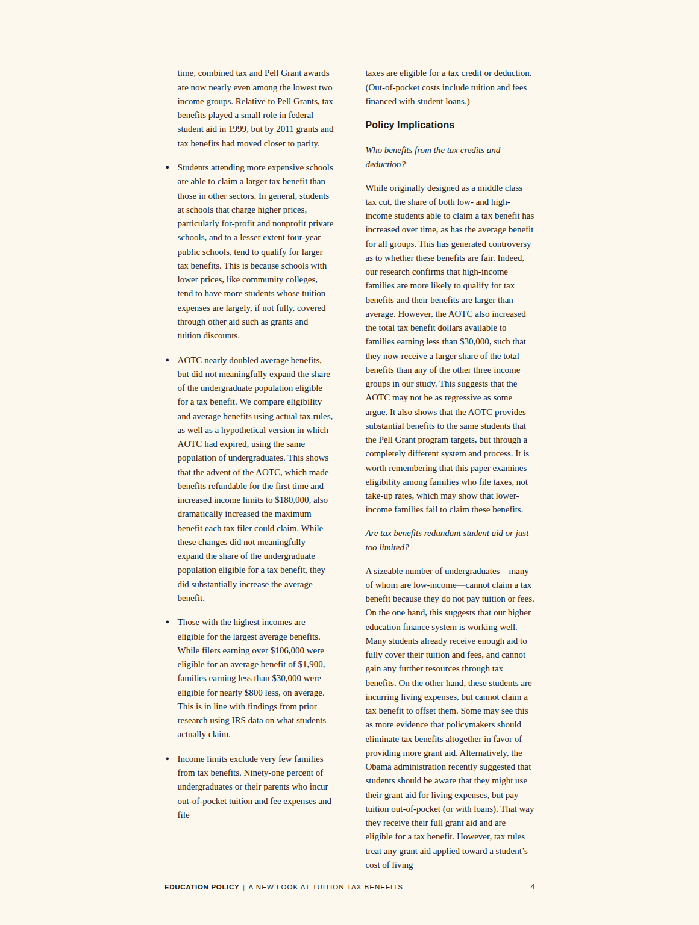time, combined tax and Pell Grant awards are now nearly even among the lowest two income groups. Relative to Pell Grants, tax benefits played a small role in federal student aid in 1999, but by 2011 grants and tax benefits had moved closer to parity.
Students attending more expensive schools are able to claim a larger tax benefit than those in other sectors. In general, students at schools that charge higher prices, particularly for-profit and nonprofit private schools, and to a lesser extent four-year public schools, tend to qualify for larger tax benefits. This is because schools with lower prices, like community colleges, tend to have more students whose tuition expenses are largely, if not fully, covered through other aid such as grants and tuition discounts.
AOTC nearly doubled average benefits, but did not meaningfully expand the share of the undergraduate population eligible for a tax benefit. We compare eligibility and average benefits using actual tax rules, as well as a hypothetical version in which AOTC had expired, using the same population of undergraduates. This shows that the advent of the AOTC, which made benefits refundable for the first time and increased income limits to $180,000, also dramatically increased the maximum benefit each tax filer could claim. While these changes did not meaningfully expand the share of the undergraduate population eligible for a tax benefit, they did substantially increase the average benefit.
Those with the highest incomes are eligible for the largest average benefits. While filers earning over $106,000 were eligible for an average benefit of $1,900, families earning less than $30,000 were eligible for nearly $800 less, on average. This is in line with findings from prior research using IRS data on what students actually claim.
Income limits exclude very few families from tax benefits. Ninety-one percent of undergraduates or their parents who incur out-of-pocket tuition and fee expenses and file
taxes are eligible for a tax credit or deduction. (Out-of-pocket costs include tuition and fees financed with student loans.)
Policy Implications
Who benefits from the tax credits and deduction?
While originally designed as a middle class tax cut, the share of both low- and high-income students able to claim a tax benefit has increased over time, as has the average benefit for all groups. This has generated controversy as to whether these benefits are fair. Indeed, our research confirms that high-income families are more likely to qualify for tax benefits and their benefits are larger than average. However, the AOTC also increased the total tax benefit dollars available to families earning less than $30,000, such that they now receive a larger share of the total benefits than any of the other three income groups in our study. This suggests that the AOTC may not be as regressive as some argue. It also shows that the AOTC provides substantial benefits to the same students that the Pell Grant program targets, but through a completely different system and process. It is worth remembering that this paper examines eligibility among families who file taxes, not take-up rates, which may show that lower-income families fail to claim these benefits.
Are tax benefits redundant student aid or just too limited?
A sizeable number of undergraduates—many of whom are low-income—cannot claim a tax benefit because they do not pay tuition or fees. On the one hand, this suggests that our higher education finance system is working well. Many students already receive enough aid to fully cover their tuition and fees, and cannot gain any further resources through tax benefits. On the other hand, these students are incurring living expenses, but cannot claim a tax benefit to offset them. Some may see this as more evidence that policymakers should eliminate tax benefits altogether in favor of providing more grant aid. Alternatively, the Obama administration recently suggested that students should be aware that they might use their grant aid for living expenses, but pay tuition out-of-pocket (or with loans). That way they receive their full grant aid and are eligible for a tax benefit. However, tax rules treat any grant aid applied toward a student’s cost of living
EDUCATION POLICY|A NEW LOOK AT TUITION TAX BENEFITS
4